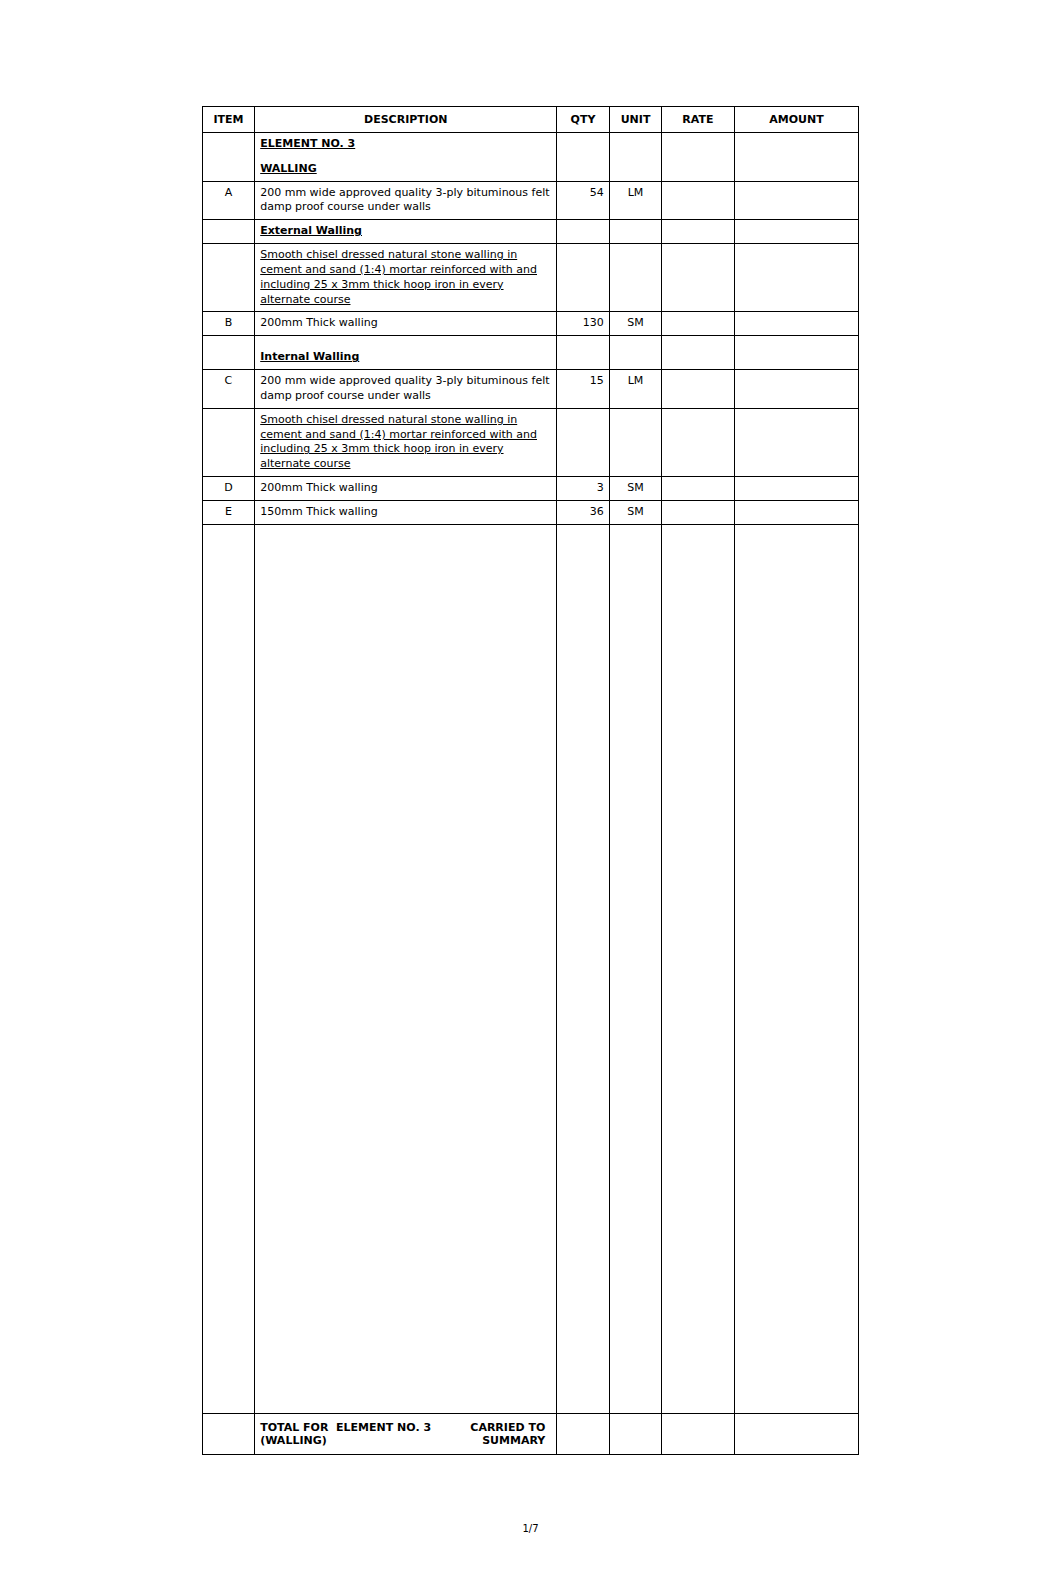| ITEM | DESCRIPTION | QTY | UNIT | RATE | AMOUNT |
| --- | --- | --- | --- | --- | --- |
| | ELEMENT NO. 3 WALLING | | | | |
| A | 200 mm wide approved quality 3-ply bituminous felt damp proof course under walls | 54 | LM | | |
| | External Walling | | | | |
| | Smooth chisel dressed natural stone walling in cement and sand (1:4) mortar reinforced with and including 25 x 3mm thick hoop iron in every alternate course | | | | |
| B | 200mm Thick walling | 130 | SM | | |
| | Internal Walling | | | | |
| C | 200 mm wide approved quality 3-ply bituminous felt damp proof course under walls | 15 | LM | | |
| | Smooth chisel dressed natural stone walling in cement and sand (1:4) mortar reinforced with and including 25 x 3mm thick hoop iron in every alternate course | | | | |
| D | 200mm Thick walling | 3 | SM | | |
| E | 150mm Thick walling | 36 | SM | | |
| | TOTAL FOR ELEMENT NO. 3 CARRIED TO (WALLING) SUMMARY | | | | |
1/7